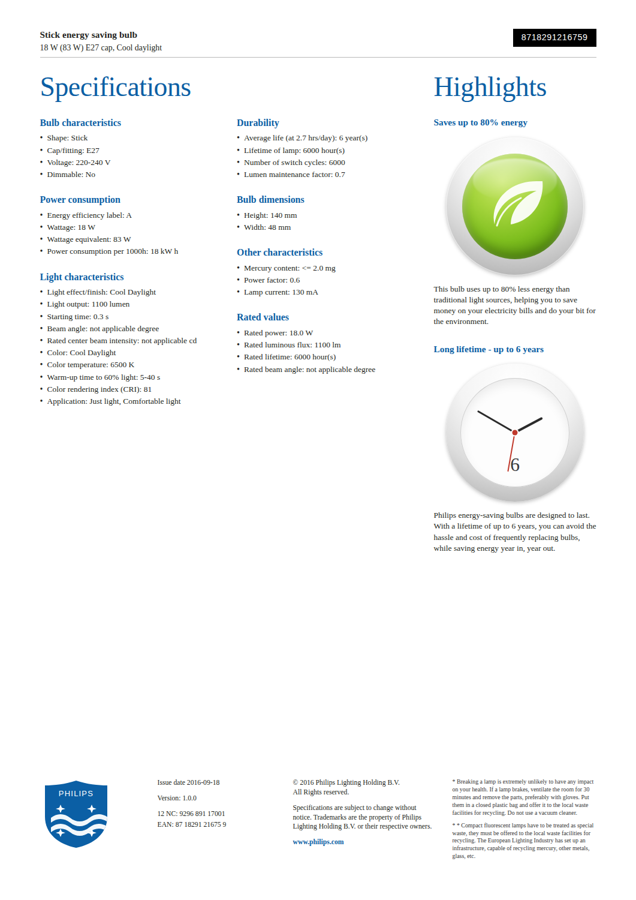Stick energy saving bulb
18 W (83 W) E27 cap, Cool daylight
8718291216759
Specifications
Bulb characteristics
Shape: Stick
Cap/fitting: E27
Voltage: 220-240 V
Dimmable: No
Power consumption
Energy efficiency label: A
Wattage: 18 W
Wattage equivalent: 83 W
Power consumption per 1000h: 18 kW h
Light characteristics
Light effect/finish: Cool Daylight
Light output: 1100 lumen
Starting time: 0.3 s
Beam angle: not applicable degree
Rated center beam intensity: not applicable cd
Color: Cool Daylight
Color temperature: 6500 K
Warm-up time to 60% light: 5-40 s
Color rendering index (CRI): 81
Application: Just light, Comfortable light
Durability
Average life (at 2.7 hrs/day): 6 year(s)
Lifetime of lamp: 6000 hour(s)
Number of switch cycles: 6000
Lumen maintenance factor: 0.7
Bulb dimensions
Height: 140 mm
Width: 48 mm
Other characteristics
Mercury content: <= 2.0 mg
Power factor: 0.6
Lamp current: 130 mA
Rated values
Rated power: 18.0 W
Rated luminous flux: 1100 lm
Rated lifetime: 6000 hour(s)
Rated beam angle: not applicable degree
Highlights
Saves up to 80% energy
This bulb uses up to 80% less energy than traditional light sources, helping you to save money on your electricity bills and do your bit for the environment.
Long lifetime - up to 6 years
6
Philips energy-saving bulbs are designed to last. With a lifetime of up to 6 years, you can avoid the hassle and cost of frequently replacing bulbs, while saving energy year in, year out.
PHILIPS
Issue date 2016-09-18
Version: 1.0.0
12 NC: 9296 891 17001
EAN: 87 18291 21675 9
© 2016 Philips Lighting Holding B.V.
All Rights reserved.
Specifications are subject to change without notice. Trademarks are the property of Philips Lighting Holding B.V. or their respective owners.
www.philips.com
* Breaking a lamp is extremely unlikely to have any impact on your health. If a lamp brakes, ventilate the room for 30 minutes and remove the parts, preferably with gloves. Put them in a closed plastic bag and offer it to the local waste facilities for recycling. Do not use a vacuum cleaner.
* * Compact fluorescent lamps have to be treated as special waste, they must be offered to the local waste facilities for recycling. The European Lighting Industry has set up an infrastructure, capable of recycling mercury, other metals, glass, etc.